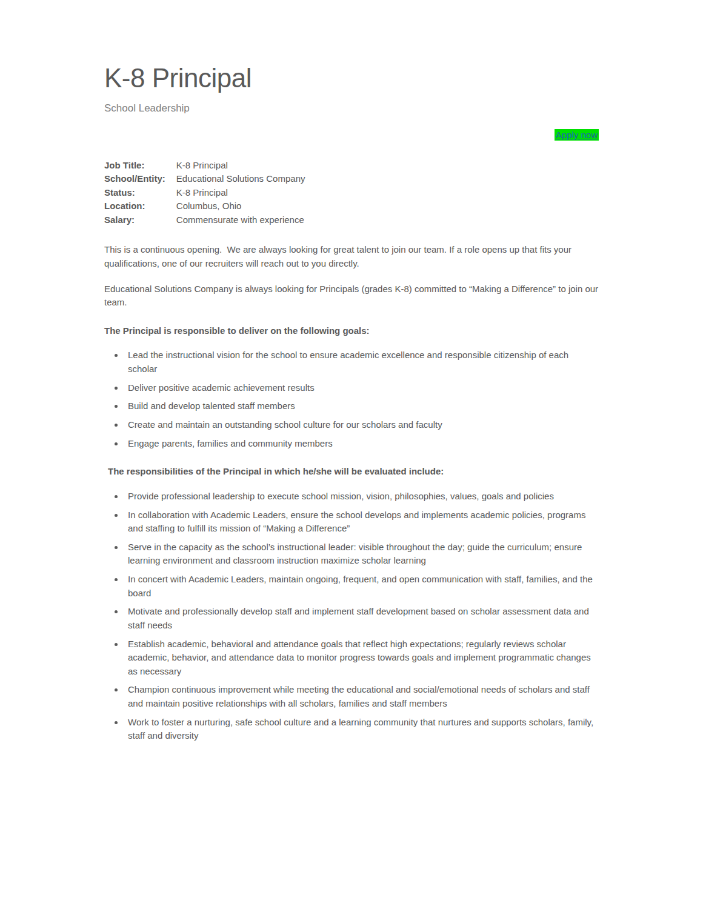K-8 Principal
School Leadership
Apply now
| Job Title: | K-8 Principal |
| School/Entity: | Educational Solutions Company |
| Status: | K-8 Principal |
| Location: | Columbus, Ohio |
| Salary: | Commensurate with experience |
This is a continuous opening. We are always looking for great talent to join our team. If a role opens up that fits your qualifications, one of our recruiters will reach out to you directly.
Educational Solutions Company is always looking for Principals (grades K-8) committed to “Making a Difference” to join our team.
The Principal is responsible to deliver on the following goals:
Lead the instructional vision for the school to ensure academic excellence and responsible citizenship of each scholar
Deliver positive academic achievement results
Build and develop talented staff members
Create and maintain an outstanding school culture for our scholars and faculty
Engage parents, families and community members
The responsibilities of the Principal in which he/she will be evaluated include:
Provide professional leadership to execute school mission, vision, philosophies, values, goals and policies
In collaboration with Academic Leaders, ensure the school develops and implements academic policies, programs and staffing to fulfill its mission of “Making a Difference”
Serve in the capacity as the school’s instructional leader: visible throughout the day; guide the curriculum; ensure learning environment and classroom instruction maximize scholar learning
In concert with Academic Leaders, maintain ongoing, frequent, and open communication with staff, families, and the board
Motivate and professionally develop staff and implement staff development based on scholar assessment data and staff needs
Establish academic, behavioral and attendance goals that reflect high expectations; regularly reviews scholar academic, behavior, and attendance data to monitor progress towards goals and implement programmatic changes as necessary
Champion continuous improvement while meeting the educational and social/emotional needs of scholars and staff and maintain positive relationships with all scholars, families and staff members
Work to foster a nurturing, safe school culture and a learning community that nurtures and supports scholars, family, staff and diversity